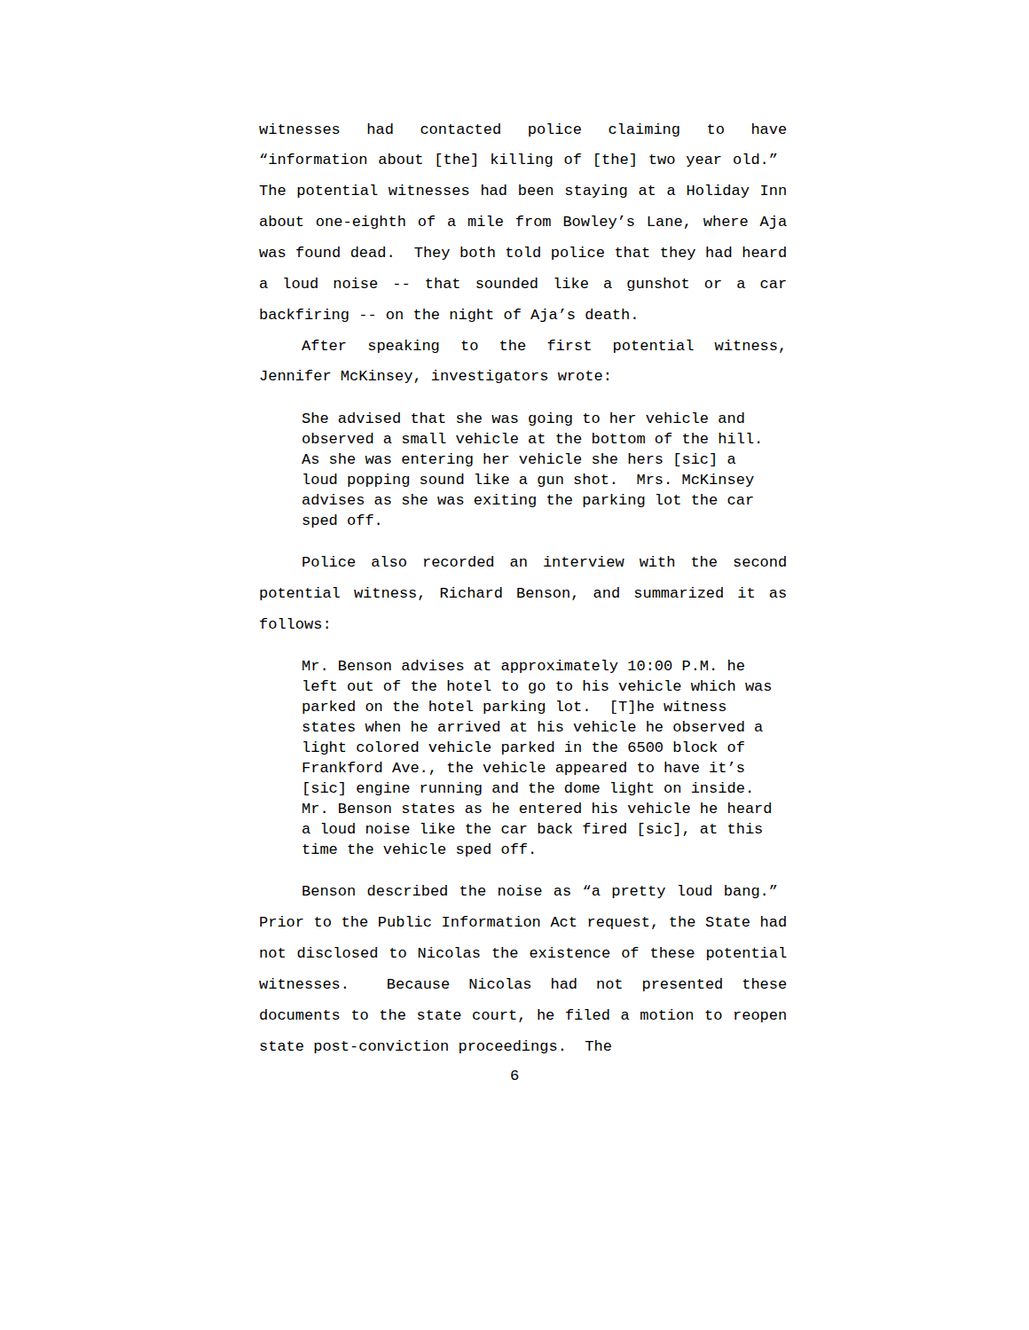witnesses had contacted police claiming to have “information about [the] killing of [the] two year old.” The potential witnesses had been staying at a Holiday Inn about one-eighth of a mile from Bowley’s Lane, where Aja was found dead. They both told police that they had heard a loud noise -- that sounded like a gunshot or a car backfiring -- on the night of Aja’s death.
After speaking to the first potential witness, Jennifer McKinsey, investigators wrote:
She advised that she was going to her vehicle and observed a small vehicle at the bottom of the hill. As she was entering her vehicle she hers [sic] a loud popping sound like a gun shot. Mrs. McKinsey advises as she was exiting the parking lot the car sped off.
Police also recorded an interview with the second potential witness, Richard Benson, and summarized it as follows:
Mr. Benson advises at approximately 10:00 P.M. he left out of the hotel to go to his vehicle which was parked on the hotel parking lot. [T]he witness states when he arrived at his vehicle he observed a light colored vehicle parked in the 6500 block of Frankford Ave., the vehicle appeared to have it’s [sic] engine running and the dome light on inside. Mr. Benson states as he entered his vehicle he heard a loud noise like the car back fired [sic], at this time the vehicle sped off.
Benson described the noise as “a pretty loud bang.” Prior to the Public Information Act request, the State had not disclosed to Nicolas the existence of these potential witnesses. Because Nicolas had not presented these documents to the state court, he filed a motion to reopen state post-conviction proceedings. The
6